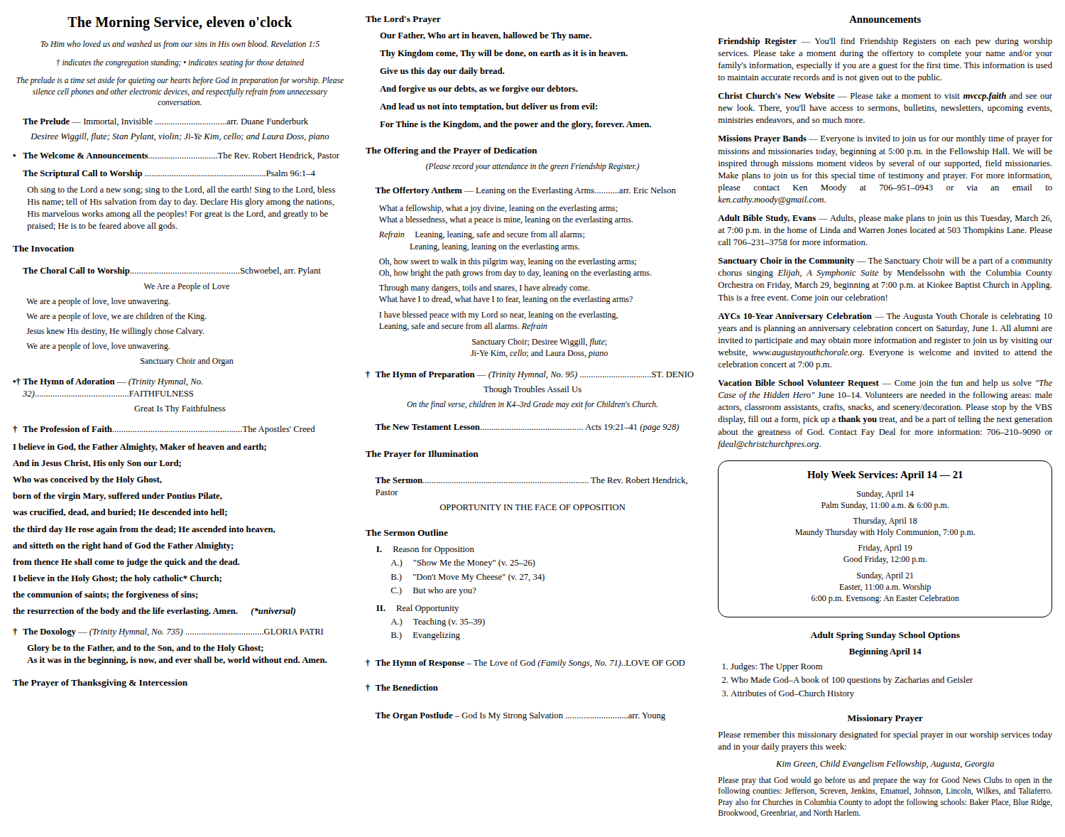The Morning Service, eleven o'clock
To Him who loved us and washed us from our sins in His own blood. Revelation 1:5
† indicates the congregation standing; • indicates seating for those detained
The prelude is a time set aside for quieting our hearts before God in preparation for worship. Please silence cell phones and other electronic devices, and respectfully refrain from unnecessary conversation.
The Prelude — Immortal, Invisible ................................arr. Duane Funderburk
Desiree Wiggill, flute; Stan Pylant, violin; Ji-Ye Kim, cello; and Laura Doss, piano
• The Welcome & Announcements...............................The Rev. Robert Hendrick, Pastor
The Scriptural Call to Worship ......................................................Psalm 96:1–4
Oh sing to the Lord a new song; sing to the Lord, all the earth! Sing to the Lord, bless His name; tell of His salvation from day to day. Declare His glory among the nations, His marvelous works among all the peoples! For great is the Lord, and greatly to be praised; He is to be feared above all gods.
The Invocation
The Choral Call to Worship.................................................Schwoebel, arr. Pylant
We Are a People of Love
We are a people of love, love unwavering.
We are a people of love, we are children of the King.
Jesus knew His destiny, He willingly chose Calvary.
We are a people of love, love unwavering.
Sanctuary Choir and Organ
•† The Hymn of Adoration — (Trinity Hymnal, No. 32)..........................................FAITHFULNESS
Great Is Thy Faithfulness
† The Profession of Faith..........................................................The Apostles' Creed
I believe in God, the Father Almighty, Maker of heaven and earth;
And in Jesus Christ, His only Son our Lord;
Who was conceived by the Holy Ghost,
born of the virgin Mary, suffered under Pontius Pilate,
was crucified, dead, and buried; He descended into hell;
the third day He rose again from the dead; He ascended into heaven,
and sitteth on the right hand of God the Father Almighty;
from thence He shall come to judge the quick and the dead.
I believe in the Holy Ghost; the holy catholic* Church;
the communion of saints; the forgiveness of sins;
the resurrection of the body and the life everlasting. Amen. (*universal)
† The Doxology — (Trinity Hymnal, No. 735) ...................................GLORIA PATRI
Glory be to the Father, and to the Son, and to the Holy Ghost;
As it was in the beginning, is now, and ever shall be, world without end. Amen.
The Prayer of Thanksgiving & Intercession
The Lord's Prayer
Our Father, Who art in heaven, hallowed be Thy name.
Thy Kingdom come, Thy will be done, on earth as it is in heaven.
Give us this day our daily bread.
And forgive us our debts, as we forgive our debtors.
And lead us not into temptation, but deliver us from evil:
For Thine is the Kingdom, and the power and the glory, forever. Amen.
The Offering and the Prayer of Dedication
(Please record your attendance in the green Friendship Register.)
The Offertory Anthem — Leaning on the Everlasting Arms...........arr. Eric Nelson
What a fellowship, what a joy divine, leaning on the everlasting arms;
What a blessedness, what a peace is mine, leaning on the everlasting arms.
Refrain Leaning, leaning, safe and secure from all alarms;
Leaning, leaning, leaning on the everlasting arms.
Oh, how sweet to walk in this pilgrim way, leaning on the everlasting arms;
Oh, how bright the path grows from day to day, leaning on the everlasting arms.
Through many dangers, toils and snares, I have already come.
What have I to dread, what have I to fear, leaning on the everlasting arms?
I have blessed peace with my Lord so near, leaning on the everlasting,
Leaning, safe and secure from all alarms. Refrain
Sanctuary Choir; Desiree Wiggill, flute;
Ji-Ye Kim, cello; and Laura Doss, piano
† The Hymn of Preparation — (Trinity Hymnal, No. 95) ................................ST. DENIO
Though Troubles Assail Us
On the final verse, children in K4–3rd Grade may exit for Children's Church.
The New Testament Lesson.............................................. Acts 19:21–41 (page 928)
The Prayer for Illumination
The Sermon.......................................................................... The Rev. Robert Hendrick, Pastor
OPPORTUNITY IN THE FACE OF OPPOSITION
The Sermon Outline
I. Reason for Opposition
A.) "Show Me the Money" (v. 25–26)
B.) "Don't Move My Cheese" (v. 27, 34)
C.) But who are you?
II. Real Opportunity
A.) Teaching (v. 35–39)
B.) Evangelizing
† The Hymn of Response – The Love of God (Family Songs, No. 71)..LOVE OF GOD
† The Benediction
The Organ Postlude – God Is My Strong Salvation ............................arr. Young
Announcements
Friendship Register — You'll find Friendship Registers on each pew during worship services. Please take a moment during the offertory to complete your name and/or your family's information, especially if you are a guest for the first time. This information is used to maintain accurate records and is not given out to the public.
Christ Church's New Website — Please take a moment to visit mvccp.faith and see our new look. There, you'll have access to sermons, bulletins, newsletters, upcoming events, ministries endeavors, and so much more.
Missions Prayer Bands — Everyone is invited to join us for our monthly time of prayer for missions and missionaries today, beginning at 5:00 p.m. in the Fellowship Hall. We will be inspired through missions moment videos by several of our supported, field missionaries. Make plans to join us for this special time of testimony and prayer. For more information, please contact Ken Moody at 706–951–0943 or via an email to ken.cathy.moody@gmail.com.
Adult Bible Study, Evans — Adults, please make plans to join us this Tuesday, March 26, at 7:00 p.m. in the home of Linda and Warren Jones located at 503 Thompkins Lane. Please call 706–231–3758 for more information.
Sanctuary Choir in the Community — The Sanctuary Choir will be a part of a community chorus singing Elijah, A Symphonic Suite by Mendelssohn with the Columbia County Orchestra on Friday, March 29, beginning at 7:00 p.m. at Kiokee Baptist Church in Appling. This is a free event. Come join our celebration!
AYCs 10-Year Anniversary Celebration — The Augusta Youth Chorale is celebrating 10 years and is planning an anniversary celebration concert on Saturday, June 1. All alumni are invited to participate and may obtain more information and register to join us by visiting our website, www.augustayouthchorale.org. Everyone is welcome and invited to attend the celebration concert at 7:00 p.m.
Vacation Bible School Volunteer Request — Come join the fun and help us solve "The Case of the Hidden Hero" June 10–14. Volunteers are needed in the following areas: male actors, classroom assistants, crafts, snacks, and scenery/decoration. Please stop by the VBS display, fill out a form, pick up a thank you treat, and be a part of telling the next generation about the greatness of God. Contact Fay Deal for more information: 706–210–9090 or fdeal@christchurchpres.org.
Holy Week Services: April 14 — 21
Sunday, April 14
Palm Sunday, 11:00 a.m. & 6:00 p.m.
Thursday, April 18
Maundy Thursday with Holy Communion, 7:00 p.m.
Friday, April 19
Good Friday, 12:00 p.m.
Sunday, April 21
Easter, 11:00 a.m. Worship
6:00 p.m. Evensong: An Easter Celebration
Adult Spring Sunday School Options
Beginning April 14
Judges: The Upper Room
Who Made God–A book of 100 questions by Zacharias and Geisler
Attributes of God–Church History
Missionary Prayer
Please remember this missionary designated for special prayer in our worship services today and in your daily prayers this week:
Kim Green, Child Evangelism Fellowship, Augusta, Georgia
Please pray that God would go before us and prepare the way for Good News Clubs to open in the following counties: Jefferson, Screven, Jenkins, Emanuel, Johnson, Lincoln, Wilkes, and Taliaferro. Pray also for Churches in Columbia County to adopt the following schools: Baker Place, Blue Ridge, Brookwood, Greenbriar, and North Harlem.